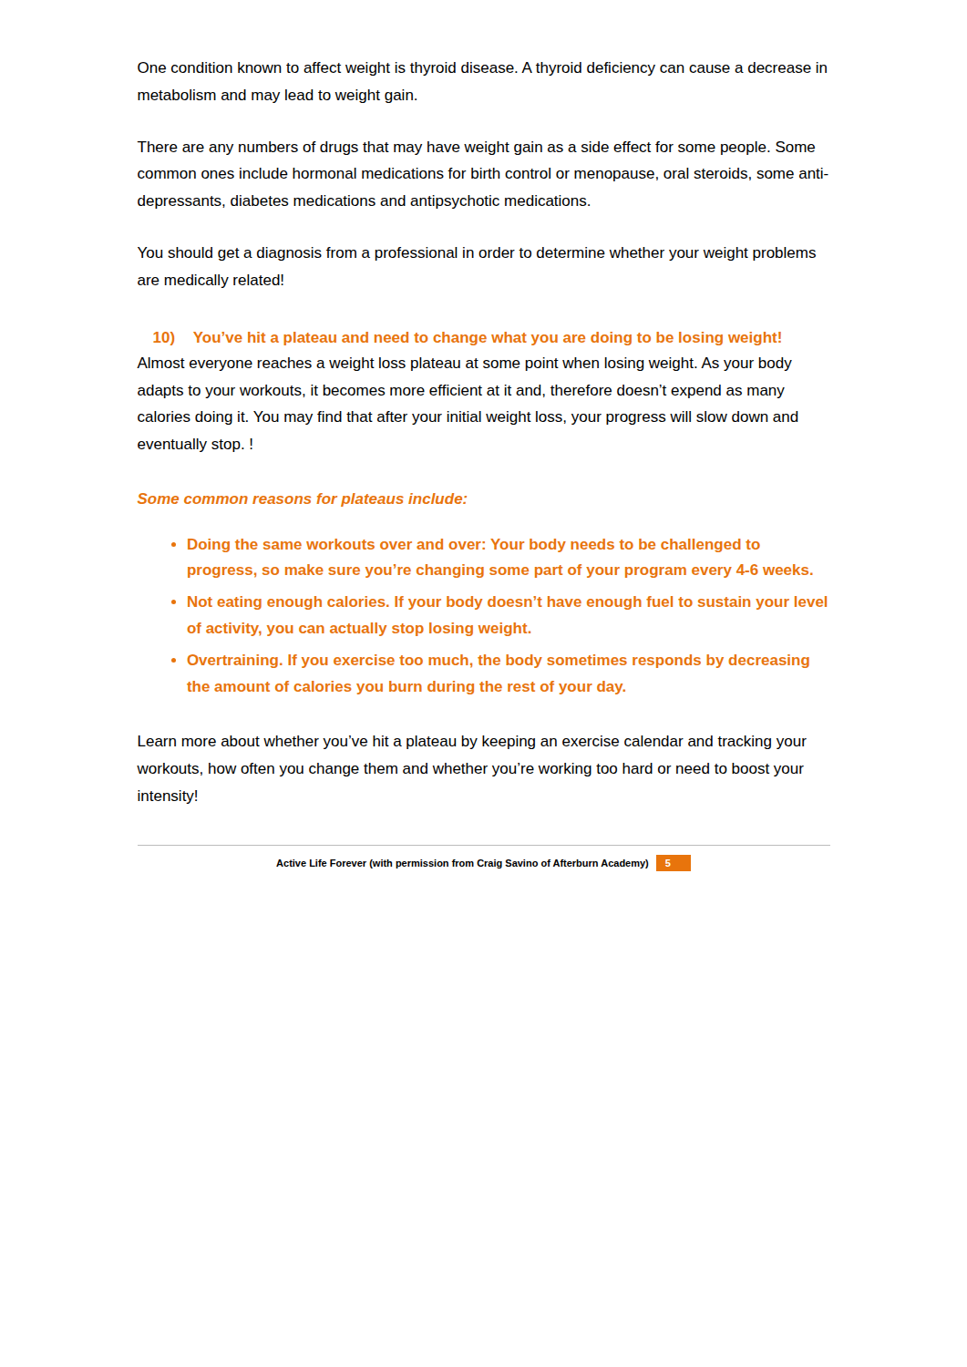One condition known to affect weight is thyroid disease. A thyroid deficiency can cause a decrease in metabolism and may lead to weight gain.
There are any numbers of drugs that may have weight gain as a side effect for some people. Some common ones include hormonal medications for birth control or menopause, oral steroids, some anti-depressants, diabetes medications and antipsychotic medications.
You should get a diagnosis from a professional in order to determine whether your weight problems are medically related!
10) You’ve hit a plateau and need to change what you are doing to be losing weight!
Almost everyone reaches a weight loss plateau at some point when losing weight. As your body adapts to your workouts, it becomes more efficient at it and, therefore doesn’t expend as many calories doing it. You may find that after your initial weight loss, your progress will slow down and eventually stop. !
Some common reasons for plateaus include:
Doing the same workouts over and over: Your body needs to be challenged to progress, so make sure you’re changing some part of your program every 4-6 weeks.
Not eating enough calories. If your body doesn’t have enough fuel to sustain your level of activity, you can actually stop losing weight.
Overtraining. If you exercise too much, the body sometimes responds by decreasing the amount of calories you burn during the rest of your day.
Learn more about whether you’ve hit a plateau by keeping an exercise calendar and tracking your workouts, how often you change them and whether you’re working too hard or need to boost your intensity!
Active Life Forever (with permission from Craig Savino of Afterburn Academy)5